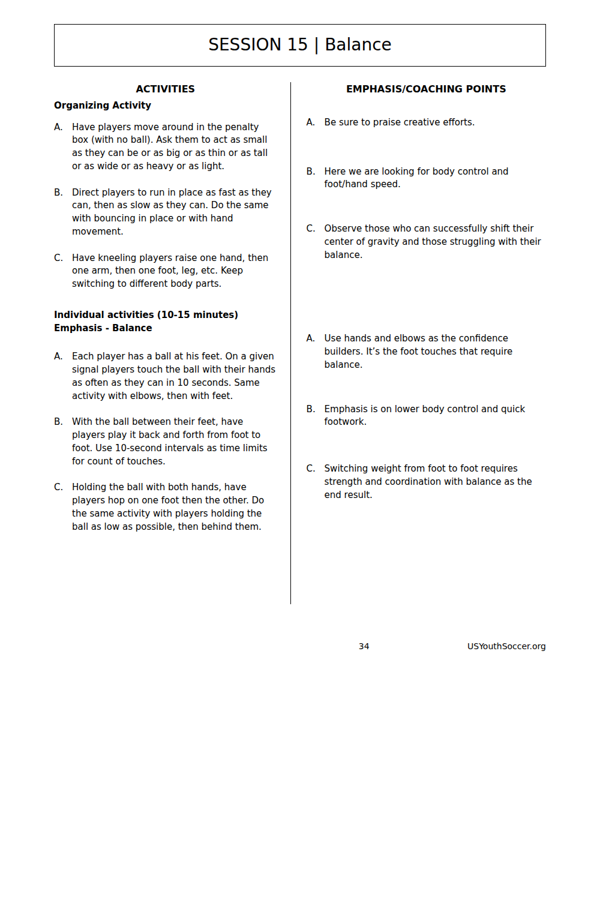SESSION 15 | Balance
ACTIVITIES
Organizing Activity
A. Have players move around in the penalty box (with no ball). Ask them to act as small as they can be or as big or as thin or as tall or as wide or as heavy or as light.
B. Direct players to run in place as fast as they can, then as slow as they can. Do the same with bouncing in place or with hand movement.
C. Have kneeling players raise one hand, then one arm, then one foot, leg, etc. Keep switching to different body parts.
Individual activities (10-15 minutes) Emphasis - Balance
A. Each player has a ball at his feet. On a given signal players touch the ball with their hands as often as they can in 10 seconds. Same activity with elbows, then with feet.
B. With the ball between their feet, have players play it back and forth from foot to foot. Use 10-second intervals as time limits for count of touches.
C. Holding the ball with both hands, have players hop on one foot then the other. Do the same activity with players holding the ball as low as possible, then behind them.
EMPHASIS/COACHING POINTS
A. Be sure to praise creative efforts.
B. Here we are looking for body control and foot/hand speed.
C. Observe those who can successfully shift their center of gravity and those struggling with their balance.
A. Use hands and elbows as the confidence builders. It’s the foot touches that require balance.
B. Emphasis is on lower body control and quick footwork.
C. Switching weight from foot to foot requires strength and coordination with balance as the end result.
34
USYouthSoccer.org